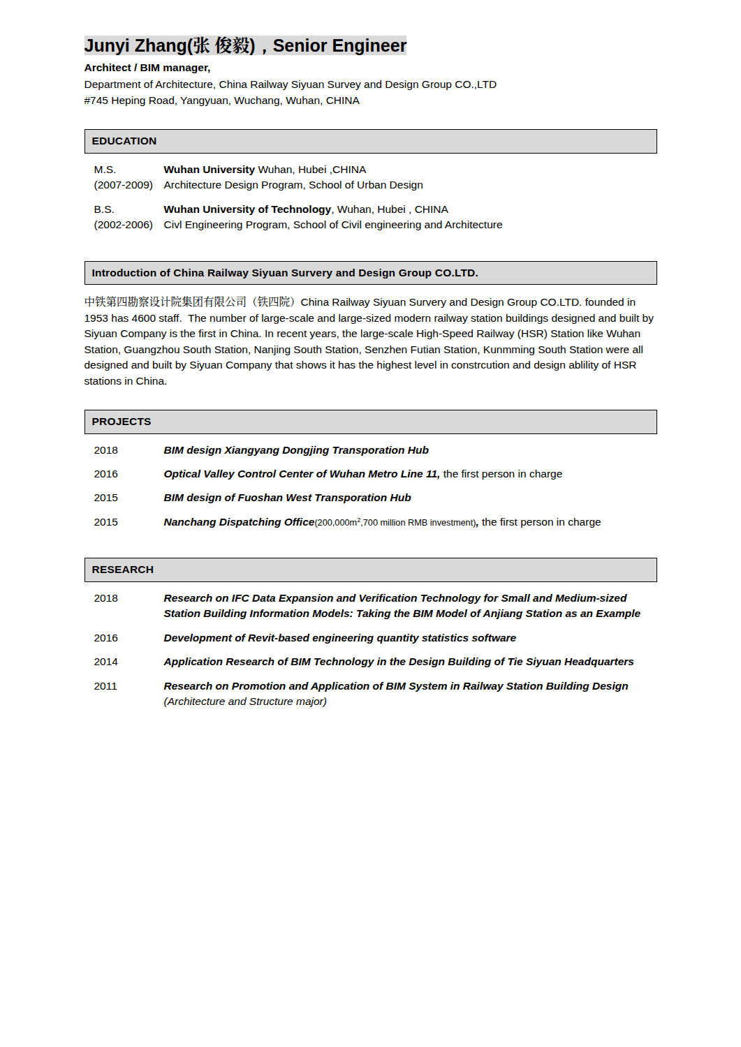Junyi Zhang(张 俊毅)，Senior Engineer
Architect / BIM manager,
Department of Architecture, China Railway Siyuan Survey and Design Group CO.,LTD
#745 Heping Road, Yangyuan, Wuchang, Wuhan, CHINA
EDUCATION
| M.S. (2007-2009) | Wuhan University Wuhan, Hubei ,CHINA Architecture Design Program, School of Urban Design |
| B.S. (2002-2006) | Wuhan University of Technology , Wuhan, Hubei , CHINA Civl Engineering Program, School of Civil engineering and Architecture |
Introduction of China Railway Siyuan Survery and Design Group CO.LTD.
中铁第四勘察设计院集团有限公司（铁四院）China Railway Siyuan Survery and Design Group CO.LTD. founded in 1953 has 4600 staff. The number of large-scale and large-sized modern railway station buildings designed and built by Siyuan Company is the first in China. In recent years, the large-scale High-Speed Railway (HSR) Station like Wuhan Station, Guangzhou South Station, Nanjing South Station, Senzhen Futian Station, Kunmming South Station were all designed and built by Siyuan Company that shows it has the highest level in constrcution and design ablility of HSR stations in China.
PROJECTS
| 2018 | BIM design Xiangyang Dongjing Transporation Hub |
| 2016 | Optical Valley Control Center of Wuhan Metro Line 11, the first person in charge |
| 2015 | BIM design of Fuoshan West Transporation Hub |
| 2015 | Nanchang Dispatching Office (200,000m 2 ,700 million RMB investment) , the first person in charge |
RESEARCH
| 2018 | Research on IFC Data Expansion and Verification Technology for Small and Medium-sized Station Building Information Models: Taking the BIM Model of Anjiang Station as an Example |
| 2016 | Development of Revit-based engineering quantity statistics software |
| 2014 | Application Research of BIM Technology in the Design Building of Tie Siyuan Headquarters |
| 2011 | Research on Promotion and Application of BIM System in Railway Station Building Design (Architecture and Structure major) |